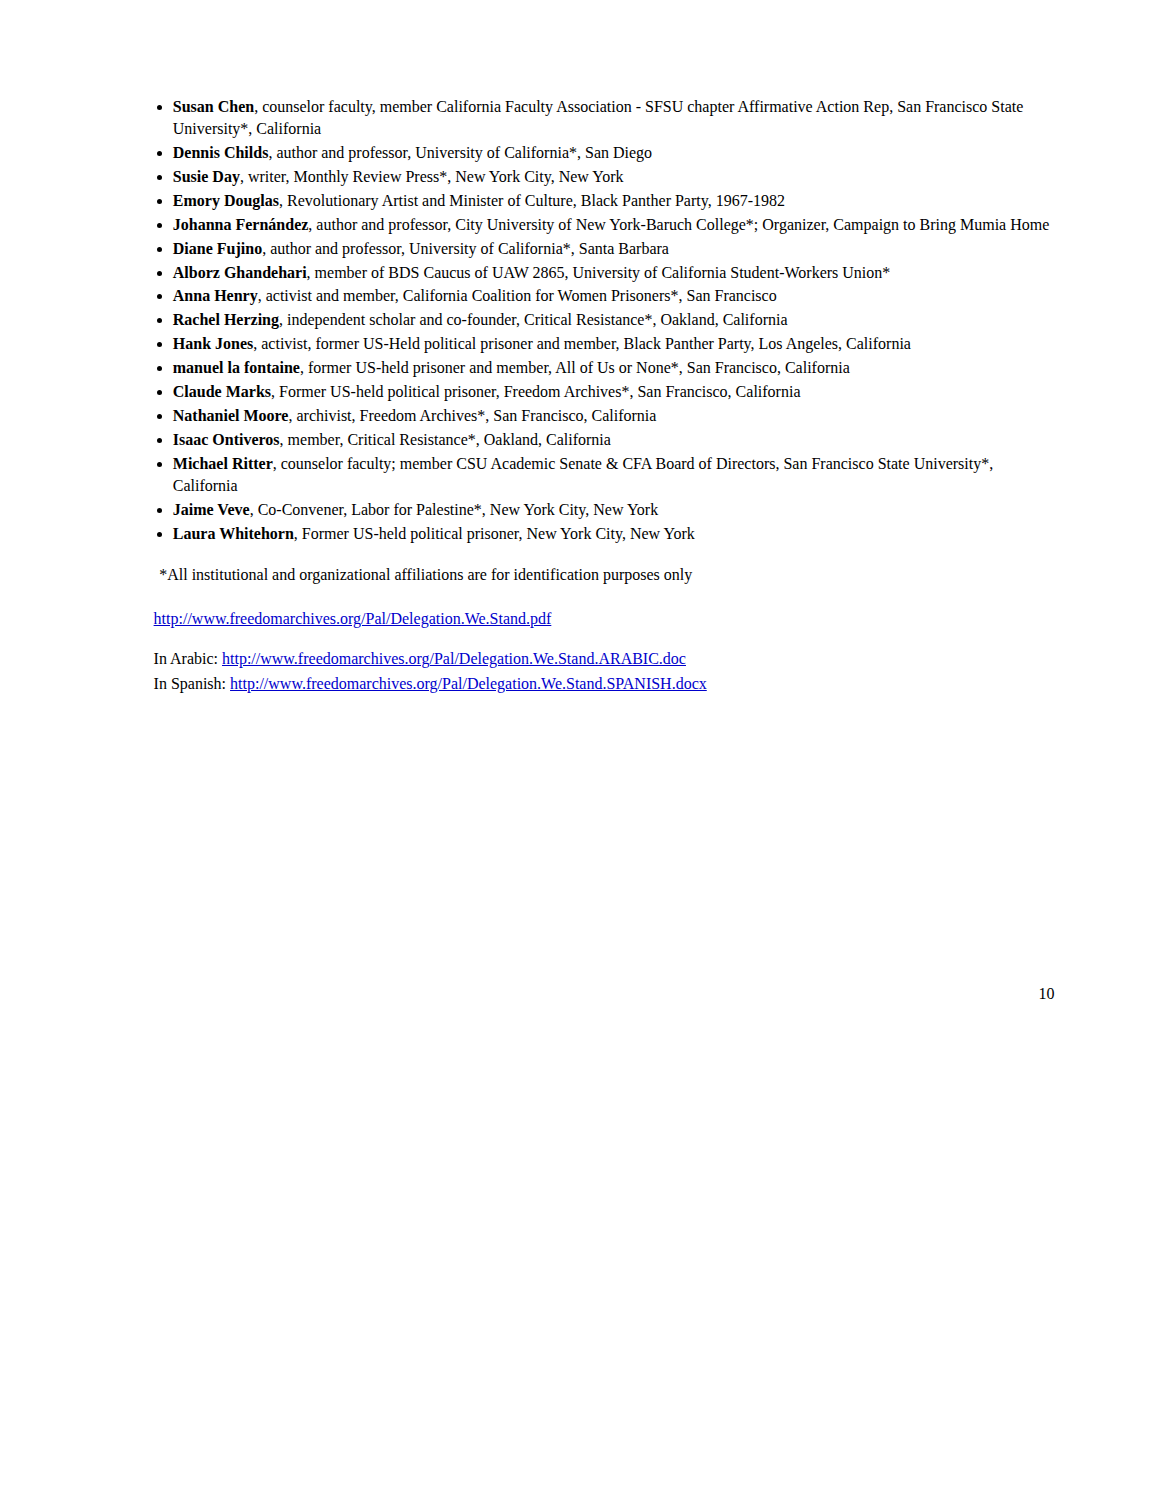Susan Chen, counselor faculty, member California Faculty Association - SFSU chapter Affirmative Action Rep, San Francisco State University*, California
Dennis Childs, author and professor, University of California*, San Diego
Susie Day, writer, Monthly Review Press*, New York City, New York
Emory Douglas, Revolutionary Artist and Minister of Culture, Black Panther Party, 1967-1982
Johanna Fernández, author and professor, City University of New York-Baruch College*; Organizer, Campaign to Bring Mumia Home
Diane Fujino, author and professor, University of California*, Santa Barbara
Alborz Ghandehari, member of BDS Caucus of UAW 2865, University of California Student-Workers Union*
Anna Henry, activist and member, California Coalition for Women Prisoners*, San Francisco
Rachel Herzing, independent scholar and co-founder, Critical Resistance*, Oakland, California
Hank Jones, activist, former US-Held political prisoner and member, Black Panther Party, Los Angeles, California
manuel la fontaine, former US-held prisoner and member, All of Us or None*, San Francisco, California
Claude Marks, Former US-held political prisoner, Freedom Archives*, San Francisco, California
Nathaniel Moore, archivist, Freedom Archives*, San Francisco, California
Isaac Ontiveros, member, Critical Resistance*, Oakland, California
Michael Ritter, counselor faculty; member CSU Academic Senate & CFA Board of Directors, San Francisco State University*, California
Jaime Veve, Co-Convener, Labor for Palestine*, New York City, New York
Laura Whitehorn, Former US-held political prisoner, New York City, New York
*All institutional and organizational affiliations are for identification purposes only
http://www.freedomarchives.org/Pal/Delegation.We.Stand.pdf
In Arabic: http://www.freedomarchives.org/Pal/Delegation.We.Stand.ARABIC.doc
In Spanish: http://www.freedomarchives.org/Pal/Delegation.We.Stand.SPANISH.docx
10